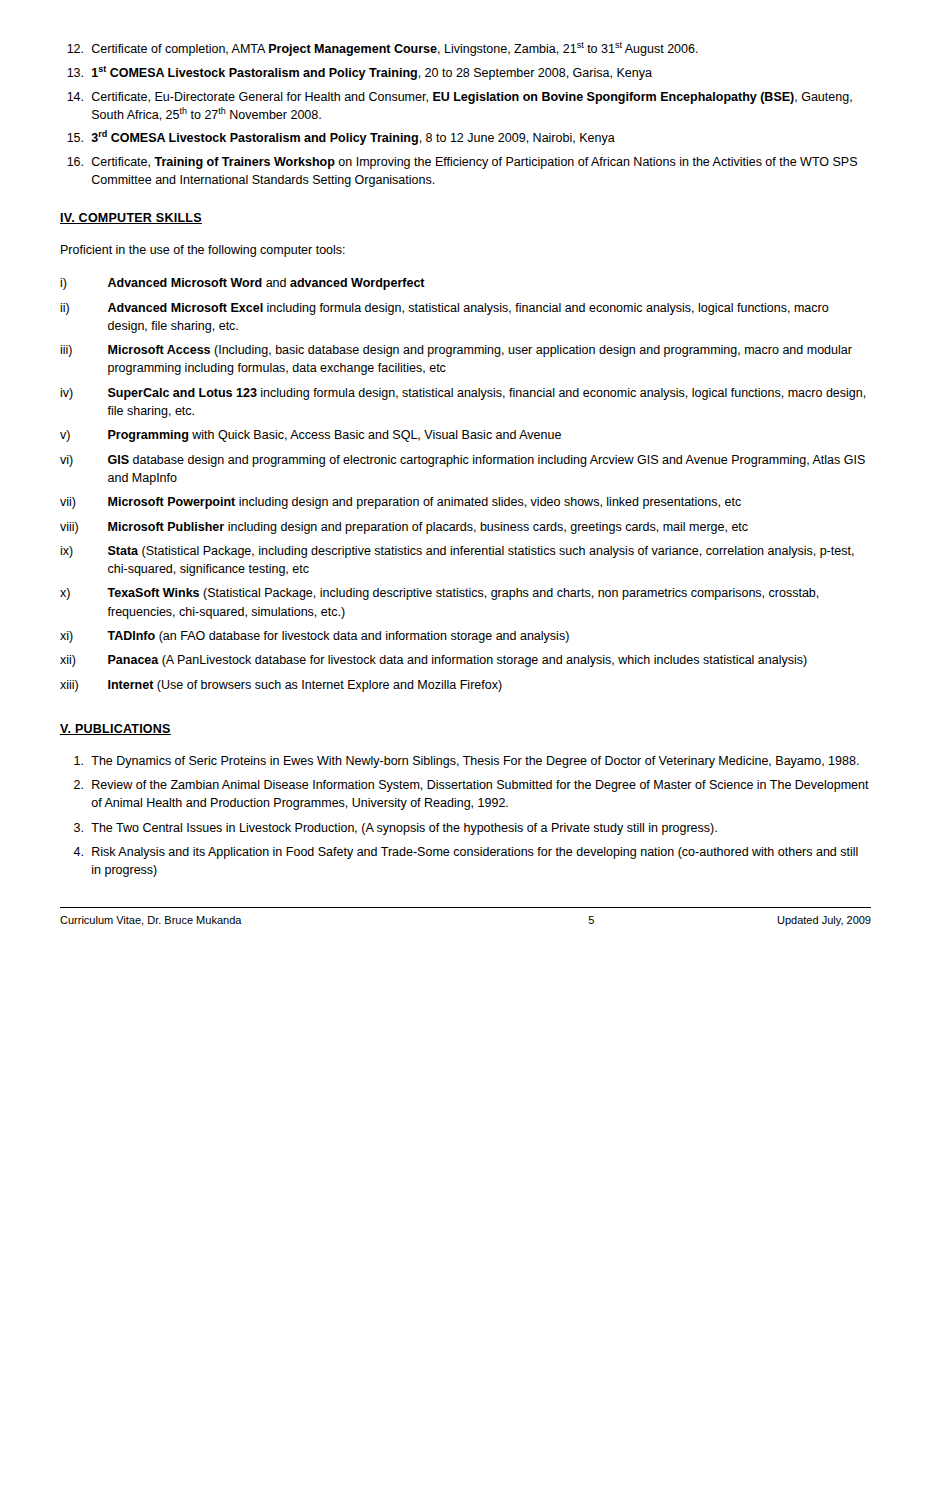Certificate of completion, AMTA Project Management Course, Livingstone, Zambia, 21st to 31st August 2006.
1st COMESA Livestock Pastoralism and Policy Training, 20 to 28 September 2008, Garisa, Kenya
Certificate, Eu-Directorate General for Health and Consumer, EU Legislation on Bovine Spongiform Encephalopathy (BSE), Gauteng, South Africa, 25th to 27th November 2008.
3rd COMESA Livestock Pastoralism and Policy Training, 8 to 12 June 2009, Nairobi, Kenya
Certificate, Training of Trainers Workshop on Improving the Efficiency of Participation of African Nations in the Activities of the WTO SPS Committee and International Standards Setting Organisations.
IV. COMPUTER SKILLS
Proficient in the use of the following computer tools:
| i) | Advanced Microsoft Word and advanced Wordperfect |
| ii) | Advanced Microsoft Excel including formula design, statistical analysis, financial and economic analysis, logical functions, macro design, file sharing, etc. |
| iii) | Microsoft Access (Including, basic database design and programming, user application design and programming, macro and modular programming including formulas, data exchange facilities, etc |
| iv) | SuperCalc and Lotus 123 including formula design, statistical analysis, financial and economic analysis, logical functions, macro design, file sharing, etc. |
| v) | Programming with Quick Basic, Access Basic and SQL, Visual Basic and Avenue |
| vi) | GIS database design and programming of electronic cartographic information including Arcview GIS and Avenue Programming, Atlas GIS and MapInfo |
| vii) | Microsoft Powerpoint including design and preparation of animated slides, video shows, linked presentations, etc |
| viii) | Microsoft Publisher including design and preparation of placards, business cards, greetings cards, mail merge, etc |
| ix) | Stata (Statistical Package, including descriptive statistics and inferential statistics such analysis of variance, correlation analysis, p-test, chi-squared, significance testing, etc |
| x) | TexaSoft Winks (Statistical Package, including descriptive statistics, graphs and charts, non parametrics comparisons, crosstab, frequencies, chi-squared, simulations, etc.) |
| xi) | TADInfo (an FAO database for livestock data and information storage and analysis) |
| xii) | Panacea (A PanLivestock database for livestock data and information storage and analysis, which includes statistical analysis) |
| xiii) | Internet (Use of browsers such as Internet Explore and Mozilla Firefox) |
V. PUBLICATIONS
The Dynamics of Seric Proteins in Ewes With Newly-born Siblings, Thesis For the Degree of Doctor of Veterinary Medicine, Bayamo, 1988.
Review of the Zambian Animal Disease Information System, Dissertation Submitted for the Degree of Master of Science in The Development of Animal Health and Production Programmes, University of Reading, 1992.
The Two Central Issues in Livestock Production, (A synopsis of the hypothesis of a Private study still in progress).
Risk Analysis and its Application in Food Safety and Trade-Some considerations for the developing nation (co-authored with others and still in progress)
| Curriculum Vitae, Dr. Bruce Mukanda | 5 | Updated July, 2009 |